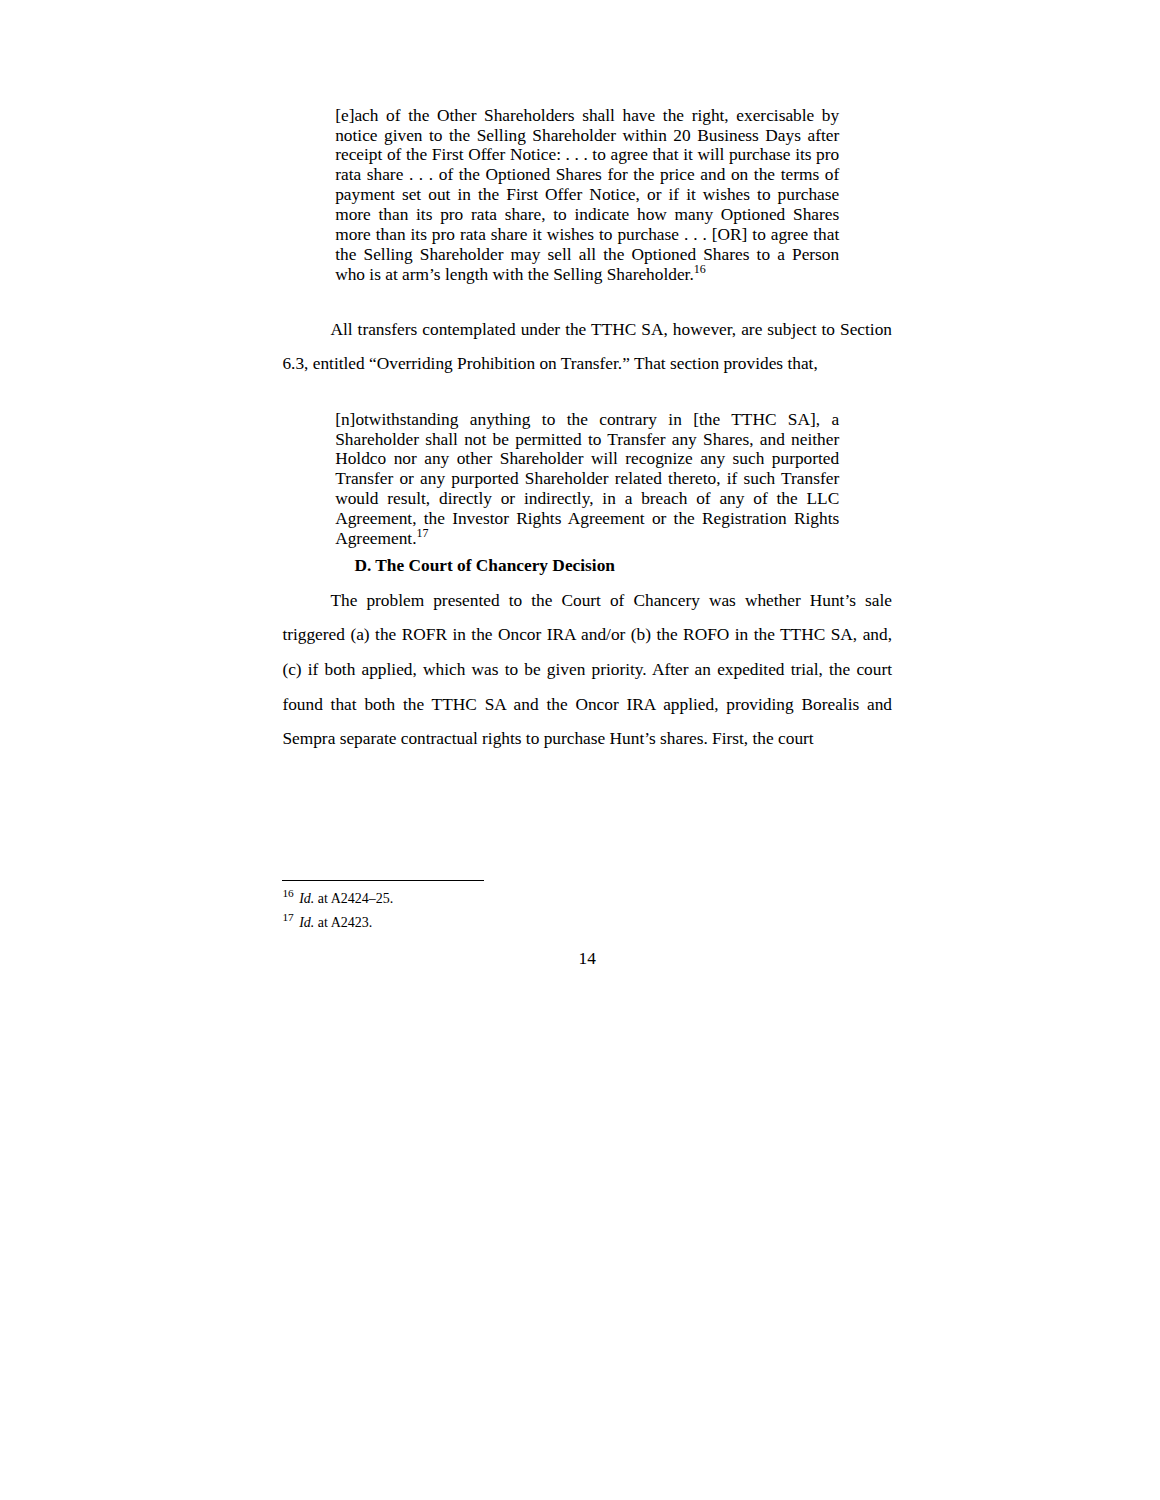[e]ach of the Other Shareholders shall have the right, exercisable by notice given to the Selling Shareholder within 20 Business Days after receipt of the First Offer Notice: . . . to agree that it will purchase its pro rata share . . . of the Optioned Shares for the price and on the terms of payment set out in the First Offer Notice, or if it wishes to purchase more than its pro rata share, to indicate how many Optioned Shares more than its pro rata share it wishes to purchase . . . [OR] to agree that the Selling Shareholder may sell all the Optioned Shares to a Person who is at arm’s length with the Selling Shareholder.16
All transfers contemplated under the TTHC SA, however, are subject to Section 6.3, entitled “Overriding Prohibition on Transfer.” That section provides that,
[n]otwithstanding anything to the contrary in [the TTHC SA], a Shareholder shall not be permitted to Transfer any Shares, and neither Holdco nor any other Shareholder will recognize any such purported Transfer or any purported Shareholder related thereto, if such Transfer would result, directly or indirectly, in a breach of any of the LLC Agreement, the Investor Rights Agreement or the Registration Rights Agreement.17
D. The Court of Chancery Decision
The problem presented to the Court of Chancery was whether Hunt’s sale triggered (a) the ROFR in the Oncor IRA and/or (b) the ROFO in the TTHC SA, and, (c) if both applied, which was to be given priority. After an expedited trial, the court found that both the TTHC SA and the Oncor IRA applied, providing Borealis and Sempra separate contractual rights to purchase Hunt’s shares. First, the court
16 Id. at A2424–25.
17 Id. at A2423.
14